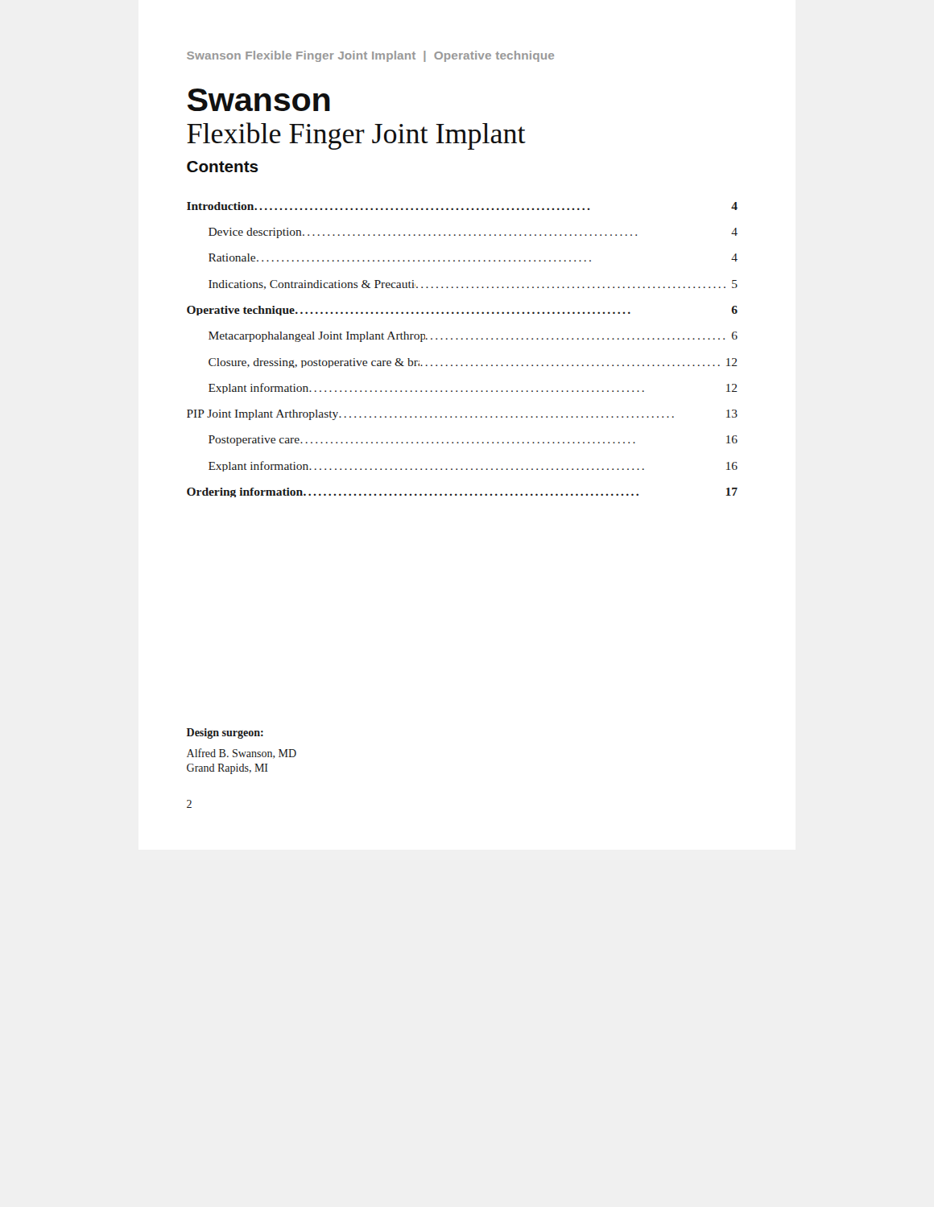Swanson Flexible Finger Joint Implant | Operative technique
Swanson Flexible Finger Joint Implant
Contents
Introduction ................................................................... 4
Device description ................................................................... 4
Rationale ................................................................... 4
Indications, Contraindications & Precautions ................................................................... 5
Operative technique ................................................................... 6
Metacarpophalangeal Joint Implant Arthroplasty ................................................................... 6
Closure, dressing, postoperative care & bracing ................................................................... 12
Explant information ................................................................... 12
PIP Joint Implant Arthroplasty ................................................................... 13
Postoperative care ................................................................... 16
Explant information ................................................................... 16
Ordering information ................................................................... 17
Design surgeon:
Alfred B. Swanson, MD
Grand Rapids, MI
2